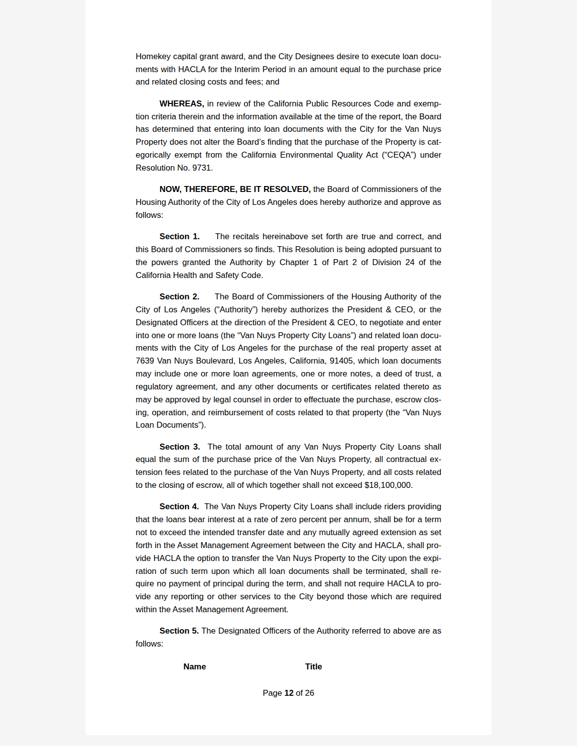Homekey capital grant award, and the City Designees desire to execute loan documents with HACLA for the Interim Period in an amount equal to the purchase price and related closing costs and fees; and
WHEREAS, in review of the California Public Resources Code and exemption criteria therein and the information available at the time of the report, the Board has determined that entering into loan documents with the City for the Van Nuys Property does not alter the Board’s finding that the purchase of the Property is categorically exempt from the California Environmental Quality Act (“CEQA”) under Resolution No. 9731.
NOW, THEREFORE, BE IT RESOLVED, the Board of Commissioners of the Housing Authority of the City of Los Angeles does hereby authorize and approve as follows:
Section 1. The recitals hereinabove set forth are true and correct, and this Board of Commissioners so finds. This Resolution is being adopted pursuant to the powers granted the Authority by Chapter 1 of Part 2 of Division 24 of the California Health and Safety Code.
Section 2. The Board of Commissioners of the Housing Authority of the City of Los Angeles (“Authority”) hereby authorizes the President & CEO, or the Designated Officers at the direction of the President & CEO, to negotiate and enter into one or more loans (the “Van Nuys Property City Loans”) and related loan documents with the City of Los Angeles for the purchase of the real property asset at 7639 Van Nuys Boulevard, Los Angeles, California, 91405, which loan documents may include one or more loan agreements, one or more notes, a deed of trust, a regulatory agreement, and any other documents or certificates related thereto as may be approved by legal counsel in order to effectuate the purchase, escrow closing, operation, and reimbursement of costs related to that property (the “Van Nuys Loan Documents”).
Section 3. The total amount of any Van Nuys Property City Loans shall equal the sum of the purchase price of the Van Nuys Property, all contractual extension fees related to the purchase of the Van Nuys Property, and all costs related to the closing of escrow, all of which together shall not exceed $18,100,000.
Section 4. The Van Nuys Property City Loans shall include riders providing that the loans bear interest at a rate of zero percent per annum, shall be for a term not to exceed the intended transfer date and any mutually agreed extension as set forth in the Asset Management Agreement between the City and HACLA, shall provide HACLA the option to transfer the Van Nuys Property to the City upon the expiration of such term upon which all loan documents shall be terminated, shall require no payment of principal during the term, and shall not require HACLA to provide any reporting or other services to the City beyond those which are required within the Asset Management Agreement.
Section 5. The Designated Officers of the Authority referred to above are as follows:
Name Title
Page 12 of 26